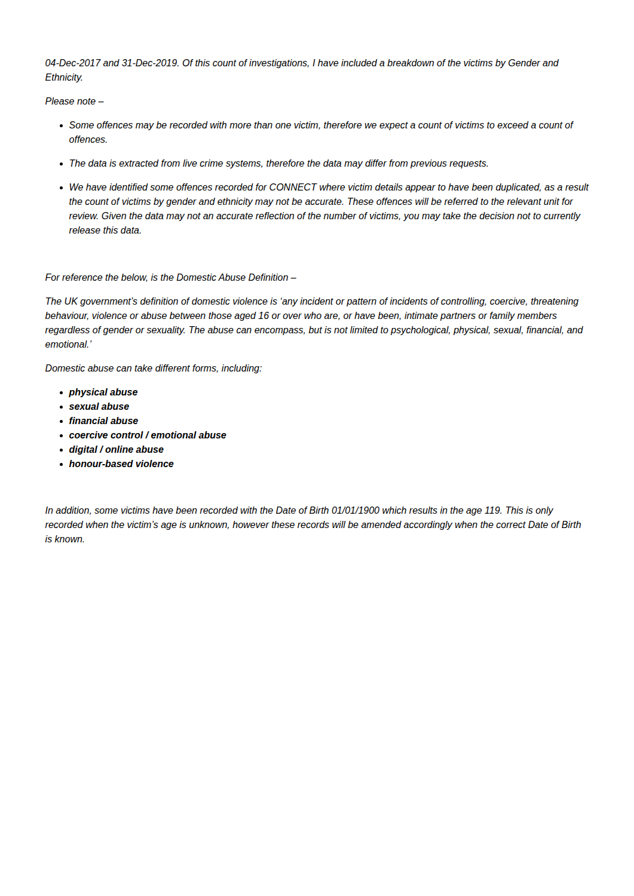04-Dec-2017 and 31-Dec-2019. Of this count of investigations, I have included a breakdown of the victims by Gender and Ethnicity.
Please note –
Some offences may be recorded with more than one victim, therefore we expect a count of victims to exceed a count of offences.
The data is extracted from live crime systems, therefore the data may differ from previous requests.
We have identified some offences recorded for CONNECT where victim details appear to have been duplicated, as a result the count of victims by gender and ethnicity may not be accurate. These offences will be referred to the relevant unit for review. Given the data may not an accurate reflection of the number of victims, you may take the decision not to currently release this data.
For reference the below, is the Domestic Abuse Definition –
The UK government’s definition of domestic violence is ‘any incident or pattern of incidents of controlling, coercive, threatening behaviour, violence or abuse between those aged 16 or over who are, or have been, intimate partners or family members regardless of gender or sexuality. The abuse can encompass, but is not limited to psychological, physical, sexual, financial, and emotional.’
Domestic abuse can take different forms, including:
physical abuse
sexual abuse
financial abuse
coercive control / emotional abuse
digital / online abuse
honour-based violence
In addition, some victims have been recorded with the Date of Birth 01/01/1900 which results in the age 119. This is only recorded when the victim’s age is unknown, however these records will be amended accordingly when the correct Date of Birth is known.